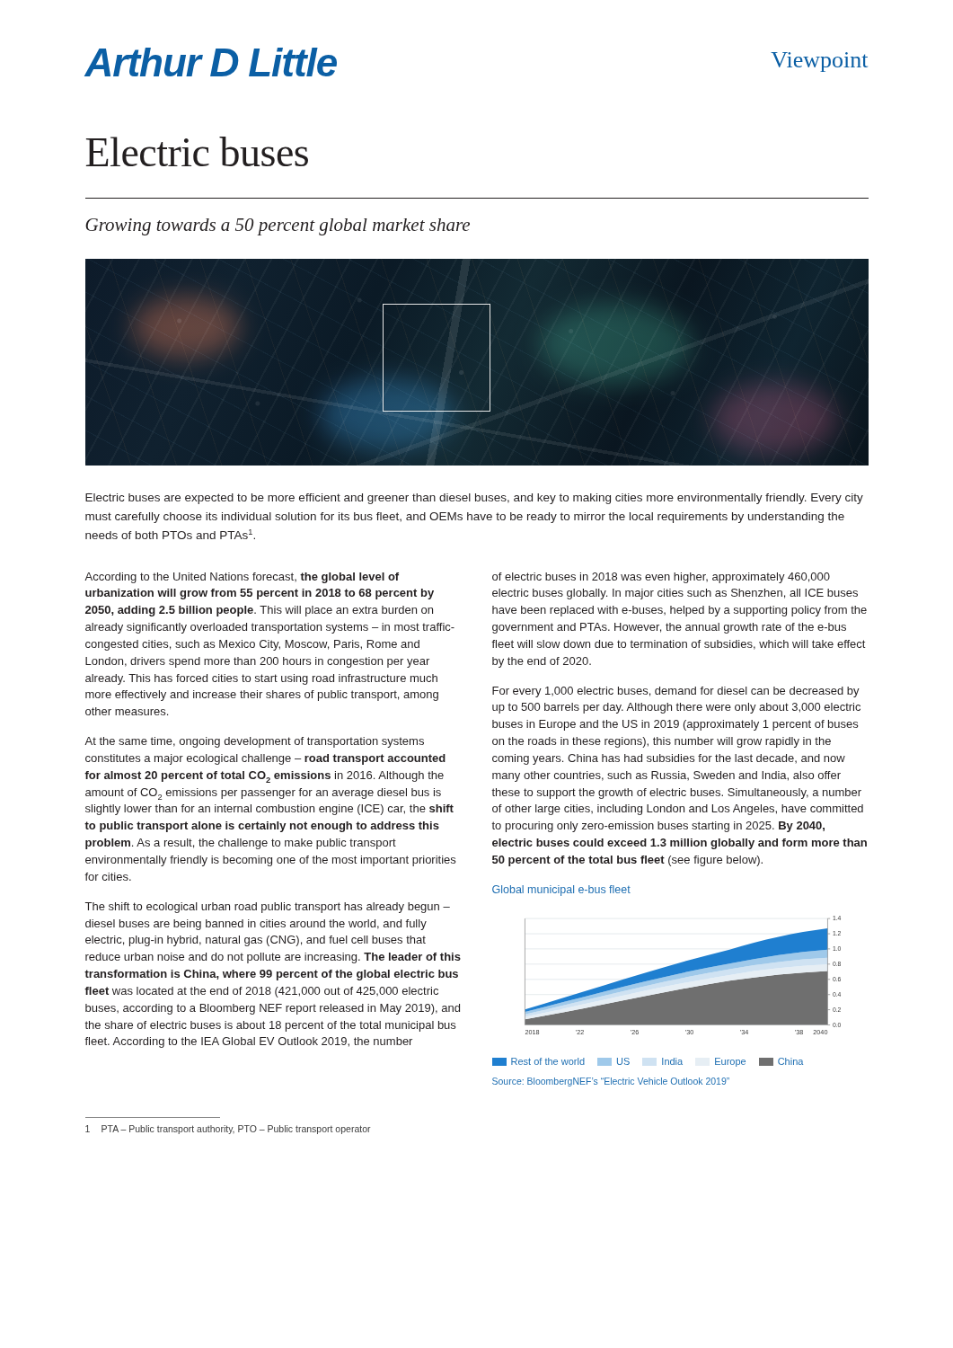Arthur D Little
Viewpoint
Electric buses
Growing towards a 50 percent global market share
Electric buses are expected to be more efficient and greener than diesel buses, and key to making cities more environmentally friendly. Every city must carefully choose its individual solution for its bus fleet, and OEMs have to be ready to mirror the local requirements by understanding the needs of both PTOs and PTAs1.
According to the United Nations forecast, the global level of urbanization will grow from 55 percent in 2018 to 68 percent by 2050, adding 2.5 billion people. This will place an extra burden on already significantly overloaded transportation systems – in most traffic-congested cities, such as Mexico City, Moscow, Paris, Rome and London, drivers spend more than 200 hours in congestion per year already. This has forced cities to start using road infrastructure much more effectively and increase their shares of public transport, among other measures.
At the same time, ongoing development of transportation systems constitutes a major ecological challenge – road transport accounted for almost 20 percent of total CO2 emissions in 2016. Although the amount of CO2 emissions per passenger for an average diesel bus is slightly lower than for an internal combustion engine (ICE) car, the shift to public transport alone is certainly not enough to address this problem. As a result, the challenge to make public transport environmentally friendly is becoming one of the most important priorities for cities.
The shift to ecological urban road public transport has already begun – diesel buses are being banned in cities around the world, and fully electric, plug-in hybrid, natural gas (CNG), and fuel cell buses that reduce urban noise and do not pollute are increasing. The leader of this transformation is China, where 99 percent of the global electric bus fleet was located at the end of 2018 (421,000 out of 425,000 electric buses, according to a Bloomberg NEF report released in May 2019), and the share of electric buses is about 18 percent of the total municipal bus fleet. According to the IEA Global EV Outlook 2019, the number
of electric buses in 2018 was even higher, approximately 460,000 electric buses globally. In major cities such as Shenzhen, all ICE buses have been replaced with e-buses, helped by a supporting policy from the government and PTAs. However, the annual growth rate of the e-bus fleet will slow down due to termination of subsidies, which will take effect by the end of 2020.
For every 1,000 electric buses, demand for diesel can be decreased by up to 500 barrels per day. Although there were only about 3,000 electric buses in Europe and the US in 2019 (approximately 1 percent of buses on the roads in these regions), this number will grow rapidly in the coming years. China has had subsidies for the last decade, and now many other countries, such as Russia, Sweden and India, also offer these to support the growth of electric buses. Simultaneously, a number of other large cities, including London and Los Angeles, have committed to procuring only zero-emission buses starting in 2025. By 2040, electric buses could exceed 1.3 million globally and form more than 50 percent of the total bus fleet (see figure below).
Global municipal e-bus fleet
0.0 0.2 0.4 0.6 0.8 1.0 1.2 1.4 2018 ’22 ’26 ’30 ’34 ’38 2040
Rest of the world US India Europe China
Source: BloombergNEF’s “Electric Vehicle Outlook 2019”
1 PTA – Public transport authority, PTO – Public transport operator